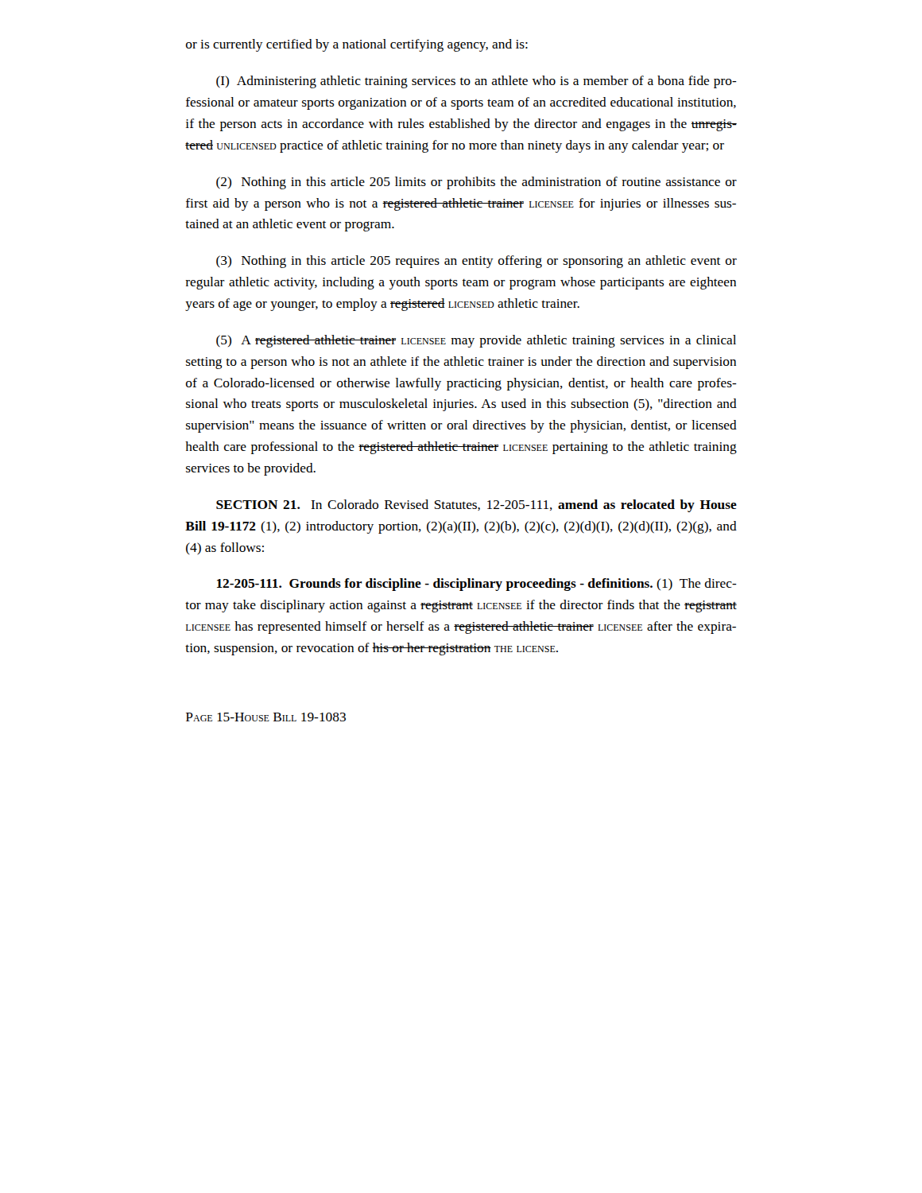or is currently certified by a national certifying agency, and is:
(I) Administering athletic training services to an athlete who is a member of a bona fide professional or amateur sports organization or of a sports team of an accredited educational institution, if the person acts in accordance with rules established by the director and engages in the unregistered unlicensed practice of athletic training for no more than ninety days in any calendar year; or
(2) Nothing in this article 205 limits or prohibits the administration of routine assistance or first aid by a person who is not a registered athletic trainer licensee for injuries or illnesses sustained at an athletic event or program.
(3) Nothing in this article 205 requires an entity offering or sponsoring an athletic event or regular athletic activity, including a youth sports team or program whose participants are eighteen years of age or younger, to employ a registered licensed athletic trainer.
(5) A registered athletic trainer licensee may provide athletic training services in a clinical setting to a person who is not an athlete if the athletic trainer is under the direction and supervision of a Colorado-licensed or otherwise lawfully practicing physician, dentist, or health care professional who treats sports or musculoskeletal injuries. As used in this subsection (5), "direction and supervision" means the issuance of written or oral directives by the physician, dentist, or licensed health care professional to the registered athletic trainer licensee pertaining to the athletic training services to be provided.
SECTION 21. In Colorado Revised Statutes, 12-205-111, amend as relocated by House Bill 19-1172 (1), (2) introductory portion, (2)(a)(II), (2)(b), (2)(c), (2)(d)(I), (2)(d)(II), (2)(g), and (4) as follows:
12-205-111. Grounds for discipline - disciplinary proceedings - definitions. (1) The director may take disciplinary action against a registrant licensee if the director finds that the registrant licensee has represented himself or herself as a registered athletic trainer licensee after the expiration, suspension, or revocation of his or her registration the license.
Page 15-House Bill 19-1083